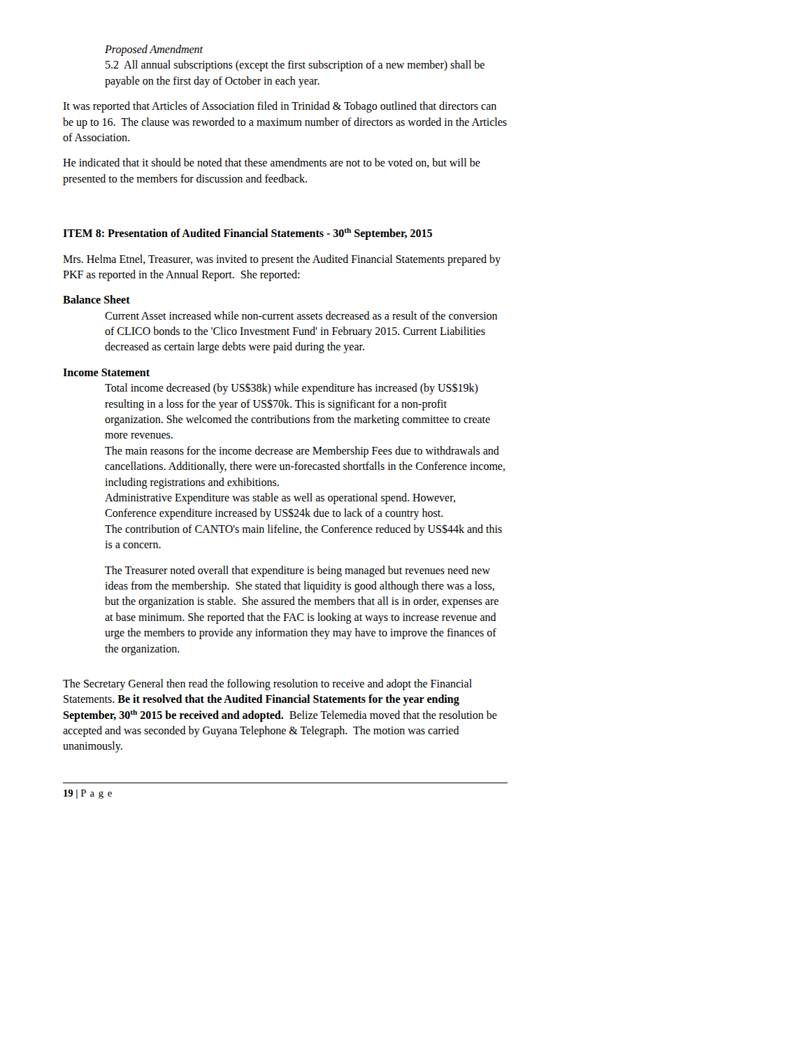Proposed Amendment
5.2 All annual subscriptions (except the first subscription of a new member) shall be payable on the first day of October in each year.
It was reported that Articles of Association filed in Trinidad & Tobago outlined that directors can be up to 16. The clause was reworded to a maximum number of directors as worded in the Articles of Association.
He indicated that it should be noted that these amendments are not to be voted on, but will be presented to the members for discussion and feedback.
ITEM 8: Presentation of Audited Financial Statements - 30th September, 2015
Mrs. Helma Etnel, Treasurer, was invited to present the Audited Financial Statements prepared by PKF as reported in the Annual Report. She reported:
Balance Sheet
Current Asset increased while non-current assets decreased as a result of the conversion of CLICO bonds to the 'Clico Investment Fund' in February 2015. Current Liabilities decreased as certain large debts were paid during the year.
Income Statement
Total income decreased (by US$38k) while expenditure has increased (by US$19k) resulting in a loss for the year of US$70k. This is significant for a non-profit organization. She welcomed the contributions from the marketing committee to create more revenues.
The main reasons for the income decrease are Membership Fees due to withdrawals and cancellations. Additionally, there were un-forecasted shortfalls in the Conference income, including registrations and exhibitions.
Administrative Expenditure was stable as well as operational spend. However, Conference expenditure increased by US$24k due to lack of a country host.
The contribution of CANTO's main lifeline, the Conference reduced by US$44k and this is a concern.
The Treasurer noted overall that expenditure is being managed but revenues need new ideas from the membership. She stated that liquidity is good although there was a loss, but the organization is stable. She assured the members that all is in order, expenses are at base minimum. She reported that the FAC is looking at ways to increase revenue and urge the members to provide any information they may have to improve the finances of the organization.
The Secretary General then read the following resolution to receive and adopt the Financial Statements. Be it resolved that the Audited Financial Statements for the year ending September, 30th 2015 be received and adopted. Belize Telemedia moved that the resolution be accepted and was seconded by Guyana Telephone & Telegraph. The motion was carried unanimously.
19 | P a g e